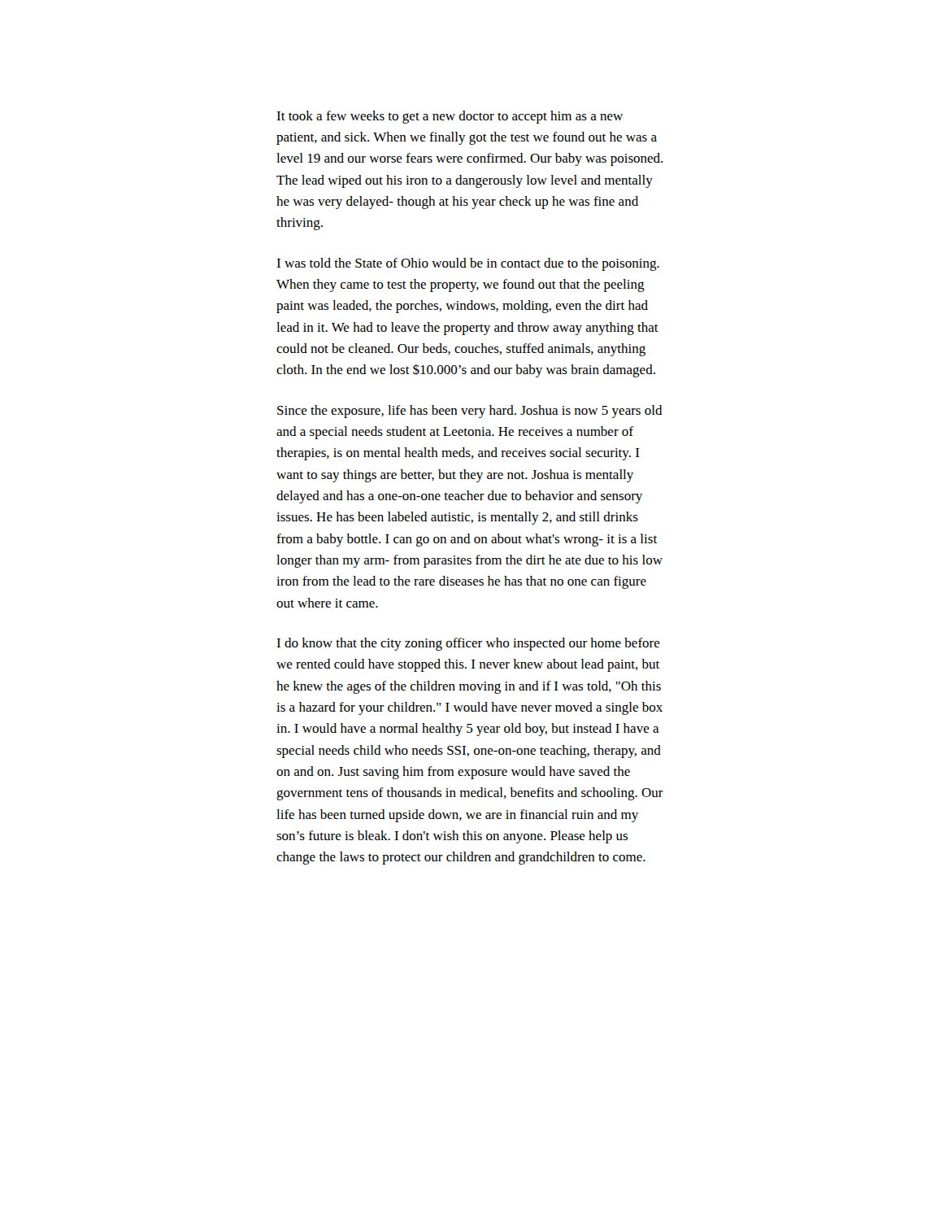It took a few weeks to get a new doctor to accept him as a new patient, and sick. When we finally got the test we found out he was a level 19 and our worse fears were confirmed. Our baby was poisoned. The lead wiped out his iron to a dangerously low level and mentally he was very delayed- though at his year check up he was fine and thriving.
I was told the State of Ohio would be in contact due to the poisoning. When they came to test the property, we found out that the peeling paint was leaded, the porches, windows, molding, even the dirt had lead in it. We had to leave the property and throw away anything that could not be cleaned. Our beds, couches, stuffed animals, anything cloth. In the end we lost $10.000’s and our baby was brain damaged.
Since the exposure, life has been very hard. Joshua is now 5 years old and a special needs student at Leetonia. He receives a number of therapies, is on mental health meds, and receives social security. I want to say things are better, but they are not. Joshua is mentally delayed and has a one-on-one teacher due to behavior and sensory issues. He has been labeled autistic, is mentally 2, and still drinks from a baby bottle. I can go on and on about what's wrong- it is a list longer than my arm- from parasites from the dirt he ate due to his low iron from the lead to the rare diseases he has that no one can figure out where it came.
I do know that the city zoning officer who inspected our home before we rented could have stopped this. I never knew about lead paint, but he knew the ages of the children moving in and if I was told, "Oh this is a hazard for your children." I would have never moved a single box in. I would have a normal healthy 5 year old boy, but instead I have a special needs child who needs SSI, one-on-one teaching, therapy, and on and on. Just saving him from exposure would have saved the government tens of thousands in medical, benefits and schooling. Our life has been turned upside down, we are in financial ruin and my son’s future is bleak. I don't wish this on anyone. Please help us change the laws to protect our children and grandchildren to come.